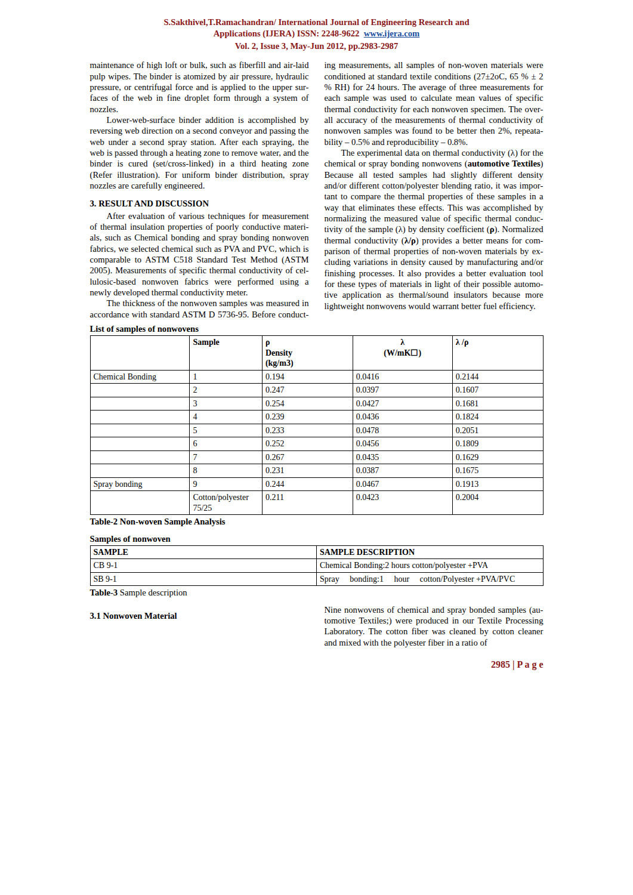S.Sakthivel,T.Ramachandran/ International Journal of Engineering Research and
Applications (IJERA) ISSN: 2248-9622 www.ijera.com
Vol. 2, Issue 3, May-Jun 2012, pp.2983-2987
maintenance of high loft or bulk, such as fiberfill and air-laid pulp wipes. The binder is atomized by air pressure, hydraulic pressure, or centrifugal force and is applied to the upper surfaces of the web in fine droplet form through a system of nozzles.
Lower-web-surface binder addition is accomplished by reversing web direction on a second conveyor and passing the web under a second spray station. After each spraying, the web is passed through a heating zone to remove water, and the binder is cured (set/cross-linked) in a third heating zone (Refer illustration). For uniform binder distribution, spray nozzles are carefully engineered.
3. RESULT AND DISCUSSION
After evaluation of various techniques for measurement of thermal insulation properties of poorly conductive materials, such as Chemical bonding and spray bonding nonwoven fabrics, we selected chemical such as PVA and PVC, which is comparable to ASTM C518 Standard Test Method (ASTM 2005). Measurements of specific thermal conductivity of cellulosic-based nonwoven fabrics were performed using a newly developed thermal conductivity meter.
The thickness of the nonwoven samples was measured in accordance with standard ASTM D 5736-95. Before conducting measurements, all samples of non-woven materials were conditioned at standard textile conditions (27±2oC, 65 % ± 2 % RH) for 24 hours. The average of three measurements for each sample was used to calculate mean values of specific thermal conductivity for each nonwoven specimen. The overall accuracy of the measurements of thermal conductivity of nonwoven samples was found to be better then 2%, repeatability – 0.5% and reproducibility – 0.8%.
The experimental data on thermal conductivity (λ) for the chemical or spray bonding nonwovens (automotive Textiles) Because all tested samples had slightly different density and/or different cotton/polyester blending ratio, it was important to compare the thermal properties of these samples in a way that eliminates these effects. This was accomplished by normalizing the measured value of specific thermal conductivity of the sample (λ) by density coefficient (ρ). Normalized thermal conductivity (λ/ρ) provides a better means for comparison of thermal properties of non-woven materials by excluding variations in density caused by manufacturing and/or finishing processes. It also provides a better evaluation tool for these types of materials in light of their possible automotive application as thermal/sound insulators because more lightweight nonwovens would warrant better fuel efficiency.
List of samples of nonwovens
| | Sample | ρ Density (kg/m3) | λ (W/mK☐) | λ / ρ |
| Chemical Bonding | 1 | 0.194 | 0.0416 | 0.2144 |
| | 2 | 0.247 | 0.0397 | 0.1607 |
| | 3 | 0.254 | 0.0427 | 0.1681 |
| | 4 | 0.239 | 0.0436 | 0.1824 |
| | 5 | 0.233 | 0.0478 | 0.2051 |
| | 6 | 0.252 | 0.0456 | 0.1809 |
| | 7 | 0.267 | 0.0435 | 0.1629 |
| | 8 | 0.231 | 0.0387 | 0.1675 |
| Spray bonding | 9 | 0.244 | 0.0467 | 0.1913 |
| | Cotton/polyester 75/25 | 0.211 | 0.0423 | 0.2004 |
Table-2 Non-woven Sample Analysis
Samples of nonwoven
| SAMPLE | SAMPLE DESCRIPTION |
| --- | --- |
| CB 9-1 | Chemical Bonding:2 hours cotton/polyester +PVA |
| SB 9-1 | Spray bonding:1 hour cotton/Polyester +PVA/PVC |
Table-3 Sample description
3.1 Nonwoven Material
Nine nonwovens of chemical and spray bonded samples (automotive Textiles;) were produced in our Textile Processing Laboratory. The cotton fiber was cleaned by cotton cleaner and mixed with the polyester fiber in a ratio of
2985 | P a g e